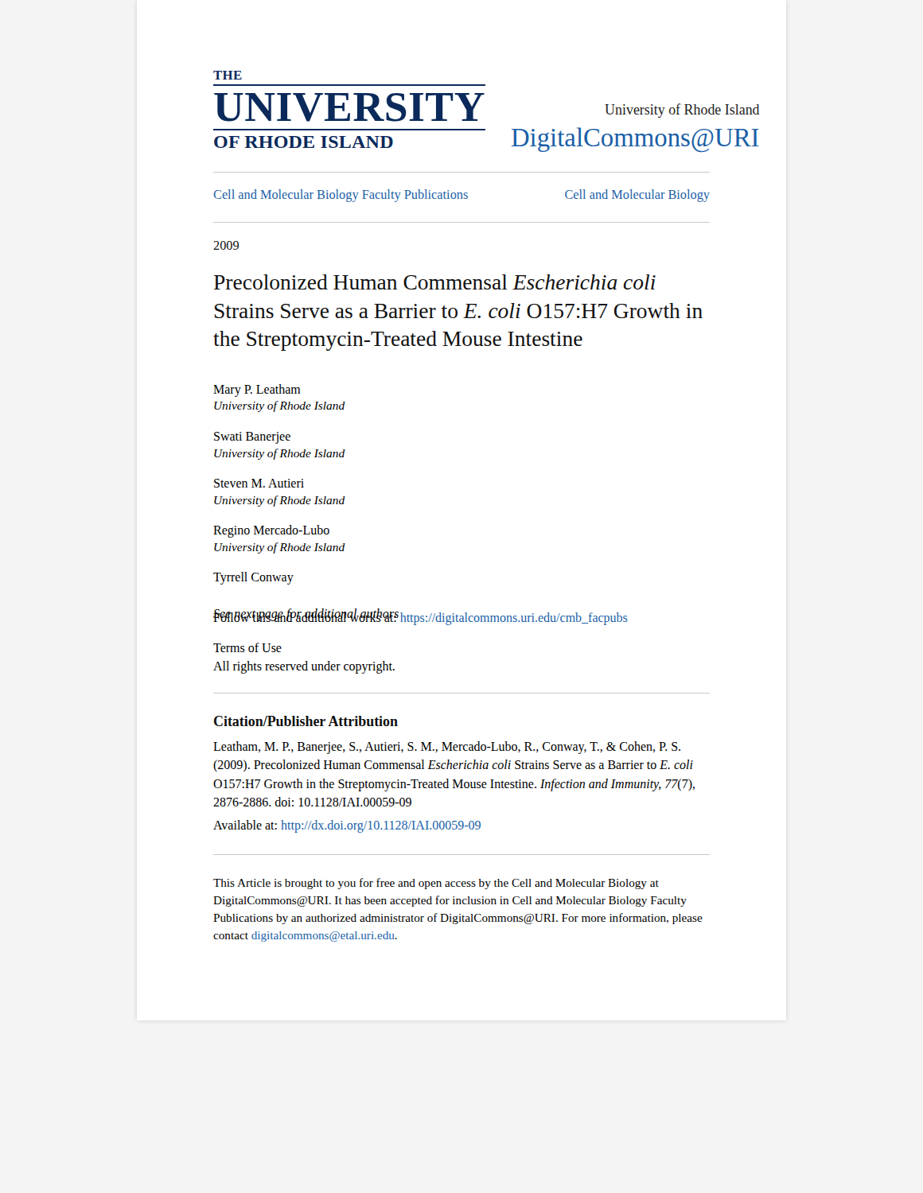THE
UNIVERSITY
OF RHODE ISLAND
University of Rhode Island
DigitalCommons@URI
Cell and Molecular Biology Faculty Publications
Cell and Molecular Biology
2009
Precolonized Human Commensal Escherichia coli Strains Serve as a Barrier to E. coli O157:H7 Growth in the Streptomycin-Treated Mouse Intestine
Mary P. Leatham University of Rhode Island
Swati Banerjee University of Rhode Island
Steven M. Autieri University of Rhode Island
Regino Mercado-Lubo University of Rhode Island
Tyrrell Conway
See next page for additional authors
Follow this and additional works at: https://digitalcommons.uri.edu/cmb_facpubs
Terms of Use
All rights reserved under copyright.
Citation/Publisher Attribution
Leatham, M. P., Banerjee, S., Autieri, S. M., Mercado-Lubo, R., Conway, T., & Cohen, P. S. (2009). Precolonized Human Commensal Escherichia coli Strains Serve as a Barrier to E. coli O157:H7 Growth in the Streptomycin-Treated Mouse Intestine. Infection and Immunity, 77(7), 2876-2886. doi: 10.1128/IAI.00059-09
Available at: http://dx.doi.org/10.1128/IAI.00059-09
This Article is brought to you for free and open access by the Cell and Molecular Biology at DigitalCommons@URI. It has been accepted for inclusion in Cell and Molecular Biology Faculty Publications by an authorized administrator of DigitalCommons@URI. For more information, please contact digitalcommons@etal.uri.edu.